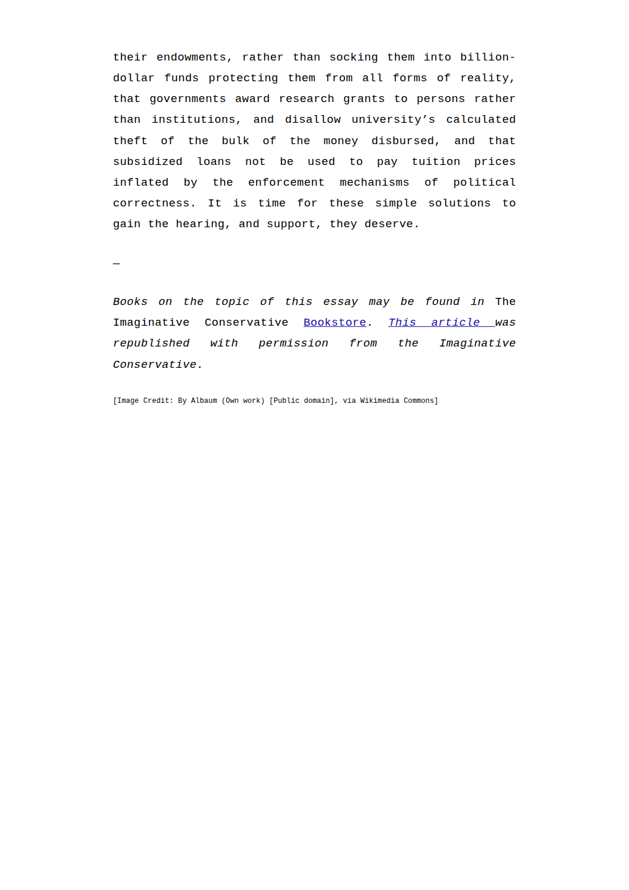their endowments, rather than socking them into billion-dollar funds protecting them from all forms of reality, that governments award research grants to persons rather than institutions, and disallow university’s calculated theft of the bulk of the money disbursed, and that subsidized loans not be used to pay tuition prices inflated by the enforcement mechanisms of political correctness. It is time for these simple solutions to gain the hearing, and support, they deserve.
—
Books on the topic of this essay may be found in The Imaginative Conservative Bookstore. This article was republished with permission from the Imaginative Conservative.
[Image Credit: By Albaum (Own work) [Public domain], via Wikimedia Commons]